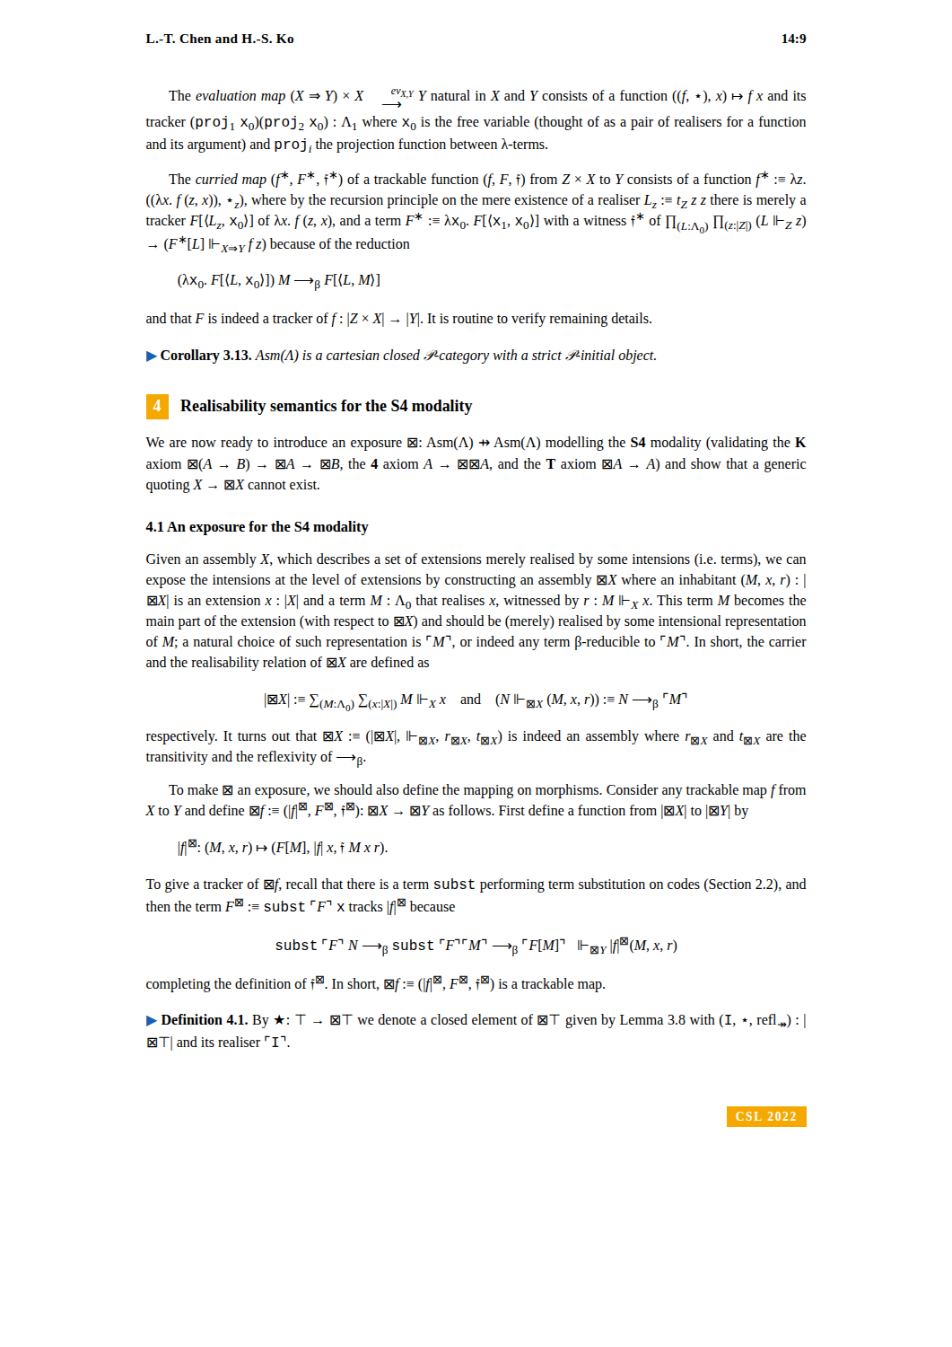L.-T. Chen and H.-S. Ko 14:9
The evaluation map (X ⇒ Y) × X evX,Y
⟶ Y natural in X and Y consists of a function ((f, ⋆), x) ↦ f x and its tracker (proj1 x0)(proj2 x0) : Λ1 where x0 is the free variable (thought of as a pair of realisers for a function and its argument) and proji the projection function between λ-terms.
The curried map (f∗, F∗, 𝔣∗) of a trackable function (f, F, 𝔣) from Z × X to Y consists of a function f∗ :≡ λz. ((λx. f (z, x)), ⋆z), where by the recursion principle on the mere existence of a realiser Lz :≡ tZ z z there is merely a tracker F[⟨Lz, x0⟩] of λx. f (z, x), and a term F∗ :≡ λx0. F[⟨x1, x0⟩] with a witness 𝔣∗ of ∏(L:Λ0) ∏(z:|Z|) (L ⊩Z z) → (F∗[L] ⊩X⇒Y f z) because of the reduction
(λx0. F[⟨L, x0⟩]) M ⟶β F[⟨L, M⟩]
and that F is indeed a tracker of f : |Z × X| → |Y|. It is routine to verify remaining details.
▶ Corollary 3.13. Asm(Λ) is a cartesian closed 𝒫-category with a strict 𝒫-initial object.
4 Realisability semantics for the S4 modality
We are now ready to introduce an exposure ⊠: Asm(Λ) ⇸ Asm(Λ) modelling the S4 modality (validating the K axiom ⊠(A → B) → ⊠A → ⊠B, the 4 axiom A → ⊠⊠A, and the T axiom ⊠A → A) and show that a generic quoting X → ⊠X cannot exist.
4.1 An exposure for the S4 modality
Given an assembly X, which describes a set of extensions merely realised by some intensions (i.e. terms), we can expose the intensions at the level of extensions by constructing an assembly ⊠X where an inhabitant (M, x, r) : |⊠X| is an extension x : |X| and a term M : Λ0 that realises x, witnessed by r : M ⊩X x. This term M becomes the main part of the extension (with respect to ⊠X) and should be (merely) realised by some intensional representation of M; a natural choice of such representation is ⌜M⌝, or indeed any term β-reducible to ⌜M⌝. In short, the carrier and the realisability relation of ⊠X are defined as
|⊠X| :≡ ∑(M:Λ0) ∑(x:|X|) M ⊩X x and (N ⊩⊠X (M, x, r)) :≡ N ⟶β ⌜M⌝
respectively. It turns out that ⊠X :≡ (|⊠X|, ⊩⊠X, r⊠X, t⊠X) is indeed an assembly where r⊠X and t⊠X are the transitivity and the reflexivity of ⟶β.
To make ⊠ an exposure, we should also define the mapping on morphisms. Consider any trackable map f from X to Y and define ⊠f :≡ (|f|⊠, F⊠, 𝔣⊠): ⊠X → ⊠Y as follows. First define a function from |⊠X| to |⊠Y| by
|f|⊠: (M, x, r) ↦ (F[M], |f| x, 𝔣 M x r).
To give a tracker of ⊠f, recall that there is a term subst performing term substitution on codes (Section 2.2), and then the term F⊠ :≡ subst ⌜F⌝ x tracks |f|⊠ because
subst ⌜F⌝ N ⟶β subst ⌜F⌝⌜M⌝ ⟶β ⌜F[M]⌝ ⊩⊠Y |f|⊠(M, x, r)
completing the definition of 𝔣⊠. In short, ⊠f :≡ (|f|⊠, F⊠, 𝔣⊠) is a trackable map.
▶ Definition 4.1. By ★: ⊤ → ⊠⊤ we denote a closed element of ⊠⊤ given by Lemma 3.8 with (I, ⋆, refl↠) : |⊠⊤| and its realiser ⌜I⌝.
CSL 2022